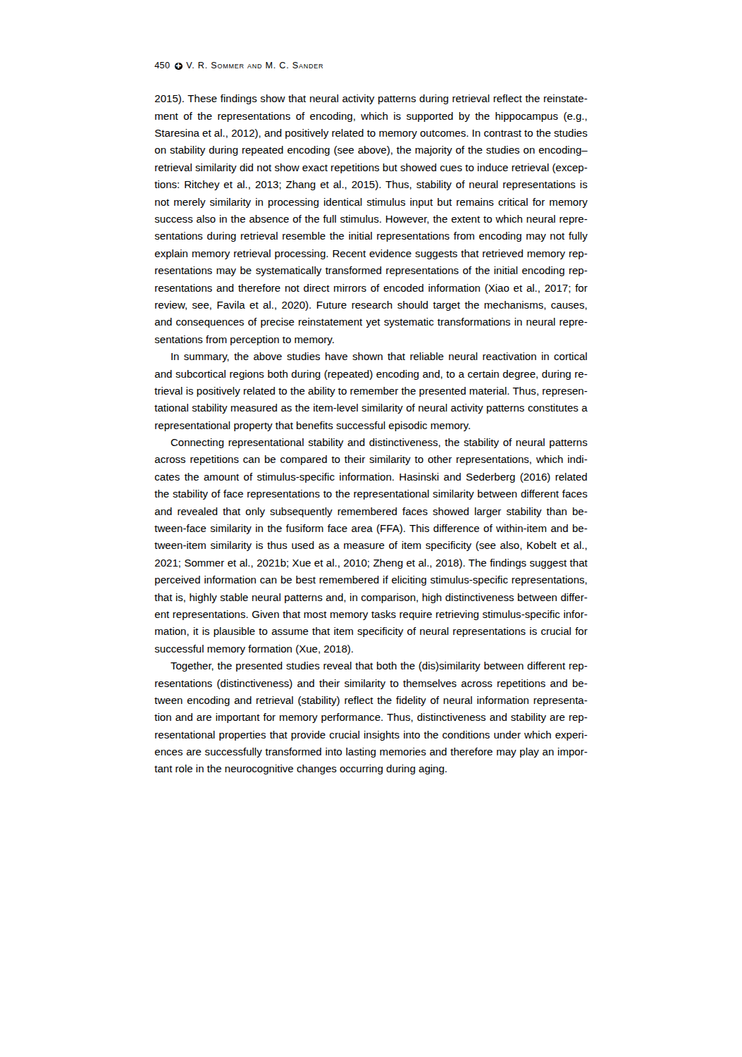450✚V. R. Sommer and M. C. Sander
2015). These findings show that neural activity patterns during retrieval reflect the reinstatement of the representations of encoding, which is supported by the hippocampus (e.g., Staresina et al., 2012), and positively related to memory outcomes. In contrast to the studies on stability during repeated encoding (see above), the majority of the studies on encoding–retrieval similarity did not show exact repetitions but showed cues to induce retrieval (exceptions: Ritchey et al., 2013; Zhang et al., 2015). Thus, stability of neural representations is not merely similarity in processing identical stimulus input but remains critical for memory success also in the absence of the full stimulus. However, the extent to which neural representations during retrieval resemble the initial representations from encoding may not fully explain memory retrieval processing. Recent evidence suggests that retrieved memory representations may be systematically transformed representations of the initial encoding representations and therefore not direct mirrors of encoded information (Xiao et al., 2017; for review, see, Favila et al., 2020). Future research should target the mechanisms, causes, and consequences of precise reinstatement yet systematic transformations in neural representations from perception to memory.
In summary, the above studies have shown that reliable neural reactivation in cortical and subcortical regions both during (repeated) encoding and, to a certain degree, during retrieval is positively related to the ability to remember the presented material. Thus, representational stability measured as the item-level similarity of neural activity patterns constitutes a representational property that benefits successful episodic memory.
Connecting representational stability and distinctiveness, the stability of neural patterns across repetitions can be compared to their similarity to other representations, which indicates the amount of stimulus-specific information. Hasinski and Sederberg (2016) related the stability of face representations to the representational similarity between different faces and revealed that only subsequently remembered faces showed larger stability than between-face similarity in the fusiform face area (FFA). This difference of within-item and between-item similarity is thus used as a measure of item specificity (see also, Kobelt et al., 2021; Sommer et al., 2021b; Xue et al., 2010; Zheng et al., 2018). The findings suggest that perceived information can be best remembered if eliciting stimulus-specific representations, that is, highly stable neural patterns and, in comparison, high distinctiveness between different representations. Given that most memory tasks require retrieving stimulus-specific information, it is plausible to assume that item specificity of neural representations is crucial for successful memory formation (Xue, 2018).
Together, the presented studies reveal that both the (dis)similarity between different representations (distinctiveness) and their similarity to themselves across repetitions and between encoding and retrieval (stability) reflect the fidelity of neural information representation and are important for memory performance. Thus, distinctiveness and stability are representational properties that provide crucial insights into the conditions under which experiences are successfully transformed into lasting memories and therefore may play an important role in the neurocognitive changes occurring during aging.